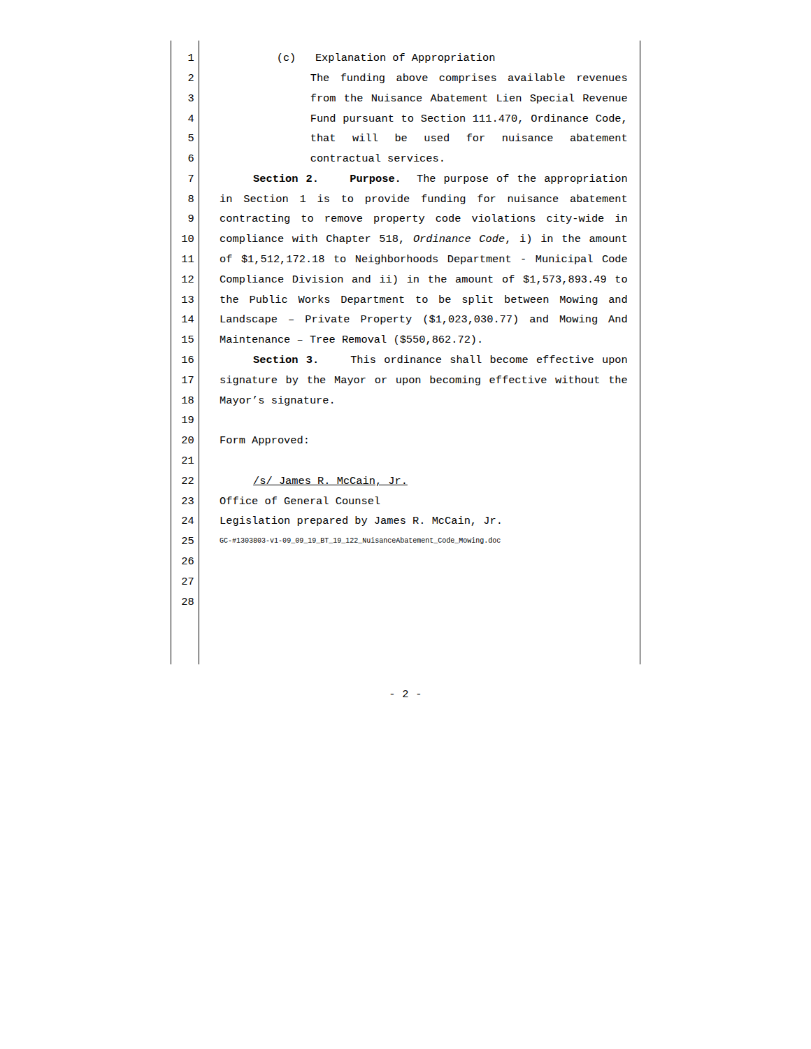1
2
3
4
5
6
7
8
9
10
11
12
13
14
15
16
17
18
19
20
21
22
23
24
25
26
27
28
(c) Explanation of Appropriation
The funding above comprises available revenues from the Nuisance Abatement Lien Special Revenue Fund pursuant to Section 111.470, Ordinance Code, that will be used for nuisance abatement contractual services.
Section 2. Purpose. The purpose of the appropriation in Section 1 is to provide funding for nuisance abatement contracting to remove property code violations city-wide in compliance with Chapter 518, Ordinance Code, i) in the amount of $1,512,172.18 to Neighborhoods Department - Municipal Code Compliance Division and ii) in the amount of $1,573,893.49 to the Public Works Department to be split between Mowing and Landscape – Private Property ($1,023,030.77) and Mowing And Maintenance – Tree Removal ($550,862.72).
Section 3. This ordinance shall become effective upon signature by the Mayor or upon becoming effective without the Mayor’s signature.
Form Approved:
/s/ James R. McCain, Jr.
Office of General Counsel
Legislation prepared by James R. McCain, Jr.
GC-#1303803-v1-09_09_19_BT_19_122_NuisanceAbatement_Code_Mowing.doc
- 2 -